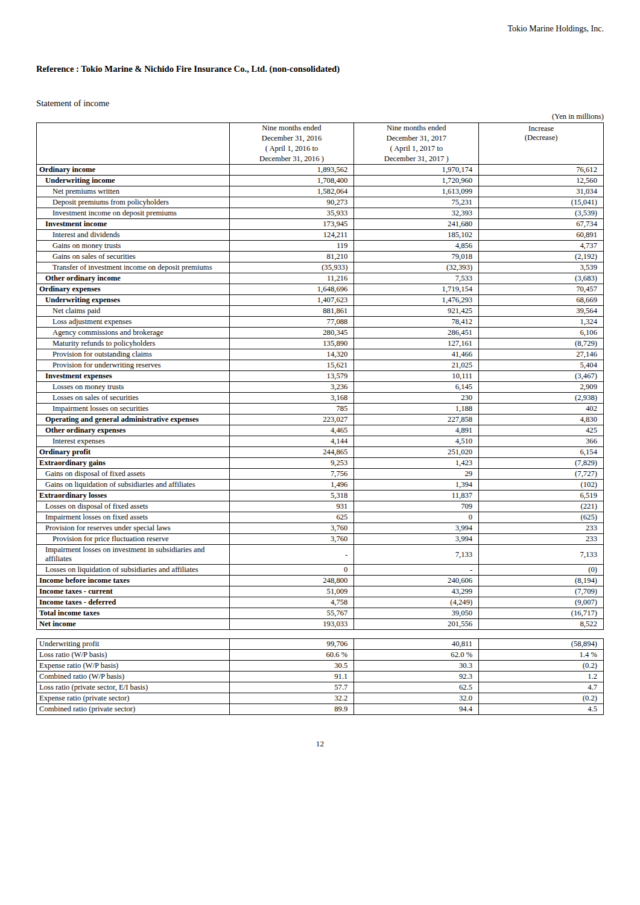Tokio Marine Holdings, Inc.
Reference : Tokio Marine & Nichido Fire Insurance Co., Ltd. (non-consolidated)
Statement of income
(Yen in millions)
| | Nine months ended | Nine months ended | Increase (Decrease) |
| --- | --- | --- | --- |
| | December 31, 2016 | December 31, 2017 |
| | ( April 1, 2016 to | ( April 1, 2017 to | |
| | December 31, 2016 ) | December 31, 2017 ) | |
| Ordinary income | 1,893,562 | 1,970,174 | 76,612 |
| Underwriting income | 1,708,400 | 1,720,960 | 12,560 |
| Net premiums written | 1,582,064 | 1,613,099 | 31,034 |
| Deposit premiums from policyholders | 90,273 | 75,231 | (15,041) |
| Investment income on deposit premiums | 35,933 | 32,393 | (3,539) |
| Investment income | 173,945 | 241,680 | 67,734 |
| Interest and dividends | 124,211 | 185,102 | 60,891 |
| Gains on money trusts | 119 | 4,856 | 4,737 |
| Gains on sales of securities | 81,210 | 79,018 | (2,192) |
| Transfer of investment income on deposit premiums | (35,933) | (32,393) | 3,539 |
| Other ordinary income | 11,216 | 7,533 | (3,683) |
| Ordinary expenses | 1,648,696 | 1,719,154 | 70,457 |
| Underwriting expenses | 1,407,623 | 1,476,293 | 68,669 |
| Net claims paid | 881,861 | 921,425 | 39,564 |
| Loss adjustment expenses | 77,088 | 78,412 | 1,324 |
| Agency commissions and brokerage | 280,345 | 286,451 | 6,106 |
| Maturity refunds to policyholders | 135,890 | 127,161 | (8,729) |
| Provision for outstanding claims | 14,320 | 41,466 | 27,146 |
| Provision for underwriting reserves | 15,621 | 21,025 | 5,404 |
| Investment expenses | 13,579 | 10,111 | (3,467) |
| Losses on money trusts | 3,236 | 6,145 | 2,909 |
| Losses on sales of securities | 3,168 | 230 | (2,938) |
| Impairment losses on securities | 785 | 1,188 | 402 |
| Operating and general administrative expenses | 223,027 | 227,858 | 4,830 |
| Other ordinary expenses | 4,465 | 4,891 | 425 |
| Interest expenses | 4,144 | 4,510 | 366 |
| Ordinary profit | 244,865 | 251,020 | 6,154 |
| Extraordinary gains | 9,253 | 1,423 | (7,829) |
| Gains on disposal of fixed assets | 7,756 | 29 | (7,727) |
| Gains on liquidation of subsidiaries and affiliates | 1,496 | 1,394 | (102) |
| Extraordinary losses | 5,318 | 11,837 | 6,519 |
| Losses on disposal of fixed assets | 931 | 709 | (221) |
| Impairment losses on fixed assets | 625 | 0 | (625) |
| Provision for reserves under special laws | 3,760 | 3,994 | 233 |
| Provision for price fluctuation reserve | 3,760 | 3,994 | 233 |
| Impairment losses on investment in subsidiaries and affiliates | - | 7,133 | 7,133 |
| Losses on liquidation of subsidiaries and affiliates | 0 | - | (0) |
| Income before income taxes | 248,800 | 240,606 | (8,194) |
| Income taxes - current | 51,009 | 43,299 | (7,709) |
| Income taxes - deferred | 4,758 | (4,249) | (9,007) |
| Total income taxes | 55,767 | 39,050 | (16,717) |
| Net income | 193,033 | 201,556 | 8,522 |
| Underwriting profit | 99,706 | 40,811 | (58,894) |
| Loss ratio (W/P basis) | 60.6 % | 62.0 % | 1.4 % |
| Expense ratio (W/P basis) | 30.5 | 30.3 | (0.2) |
| Combined ratio (W/P basis) | 91.1 | 92.3 | 1.2 |
| Loss ratio (private sector, E/I basis) | 57.7 | 62.5 | 4.7 |
| Expense ratio (private sector) | 32.2 | 32.0 | (0.2) |
| Combined ratio (private sector) | 89.9 | 94.4 | 4.5 |
12